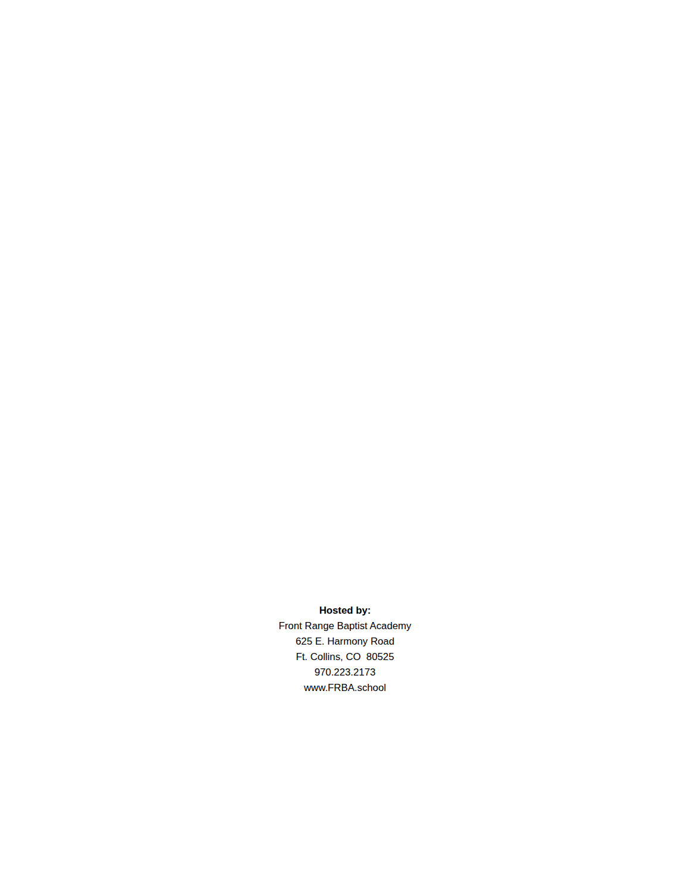Hosted by:
Front Range Baptist Academy
625 E. Harmony Road
Ft. Collins, CO 80525
970.223.2173
www.FRBA.school